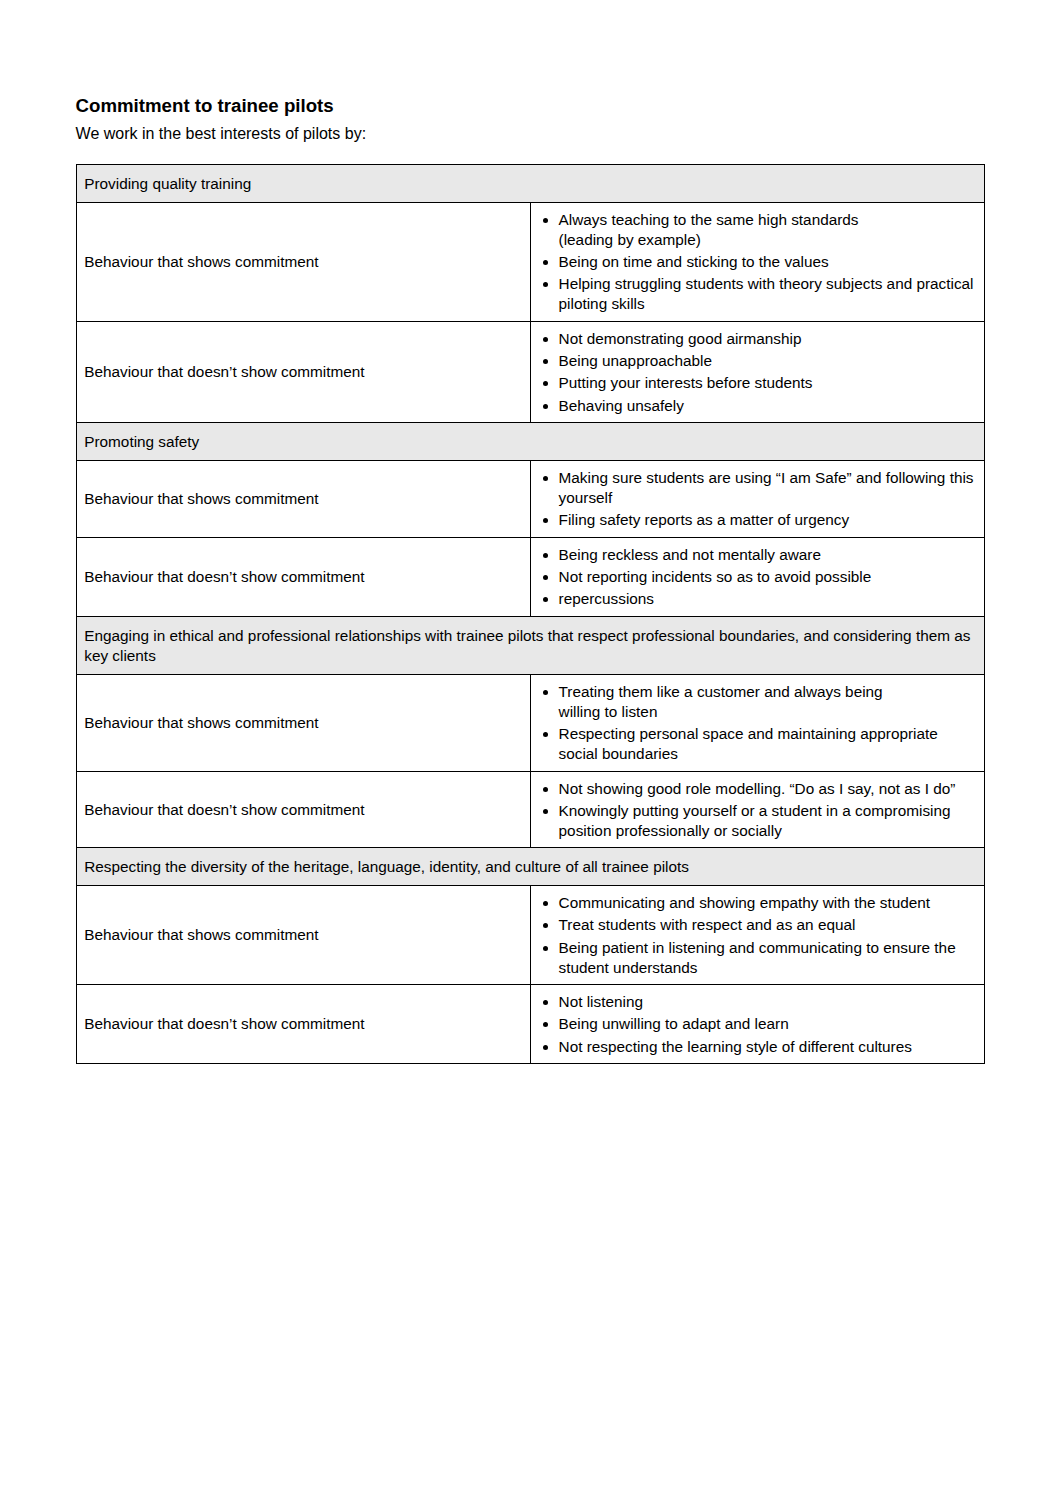Commitment to trainee pilots
We work in the best interests of pilots by:
| Providing quality training |
| Behaviour that shows commitment | Always teaching to the same high standards (leading by example) Being on time and sticking to the values Helping struggling students with theory subjects and practical piloting skills |
| Behaviour that doesn’t show commitment | Not demonstrating good airmanship Being unapproachable Putting your interests before students Behaving unsafely |
| Promoting safety |
| Behaviour that shows commitment | Making sure students are using “I am Safe” and following this yourself Filing safety reports as a matter of urgency |
| Behaviour that doesn’t show commitment | Being reckless and not mentally aware Not reporting incidents so as to avoid possible repercussions |
| Engaging in ethical and professional relationships with trainee pilots that respect professional boundaries, and considering them as key clients |
| Behaviour that shows commitment | Treating them like a customer and always being willing to listen Respecting personal space and maintaining appropriate social boundaries |
| Behaviour that doesn’t show commitment | Not showing good role modelling. “Do as I say, not as I do” Knowingly putting yourself or a student in a compromising position professionally or socially |
| Respecting the diversity of the heritage, language, identity, and culture of all trainee pilots |
| Behaviour that shows commitment | Communicating and showing empathy with the student Treat students with respect and as an equal Being patient in listening and communicating to ensure the student understands |
| Behaviour that doesn’t show commitment | Not listening Being unwilling to adapt and learn Not respecting the learning style of different cultures |